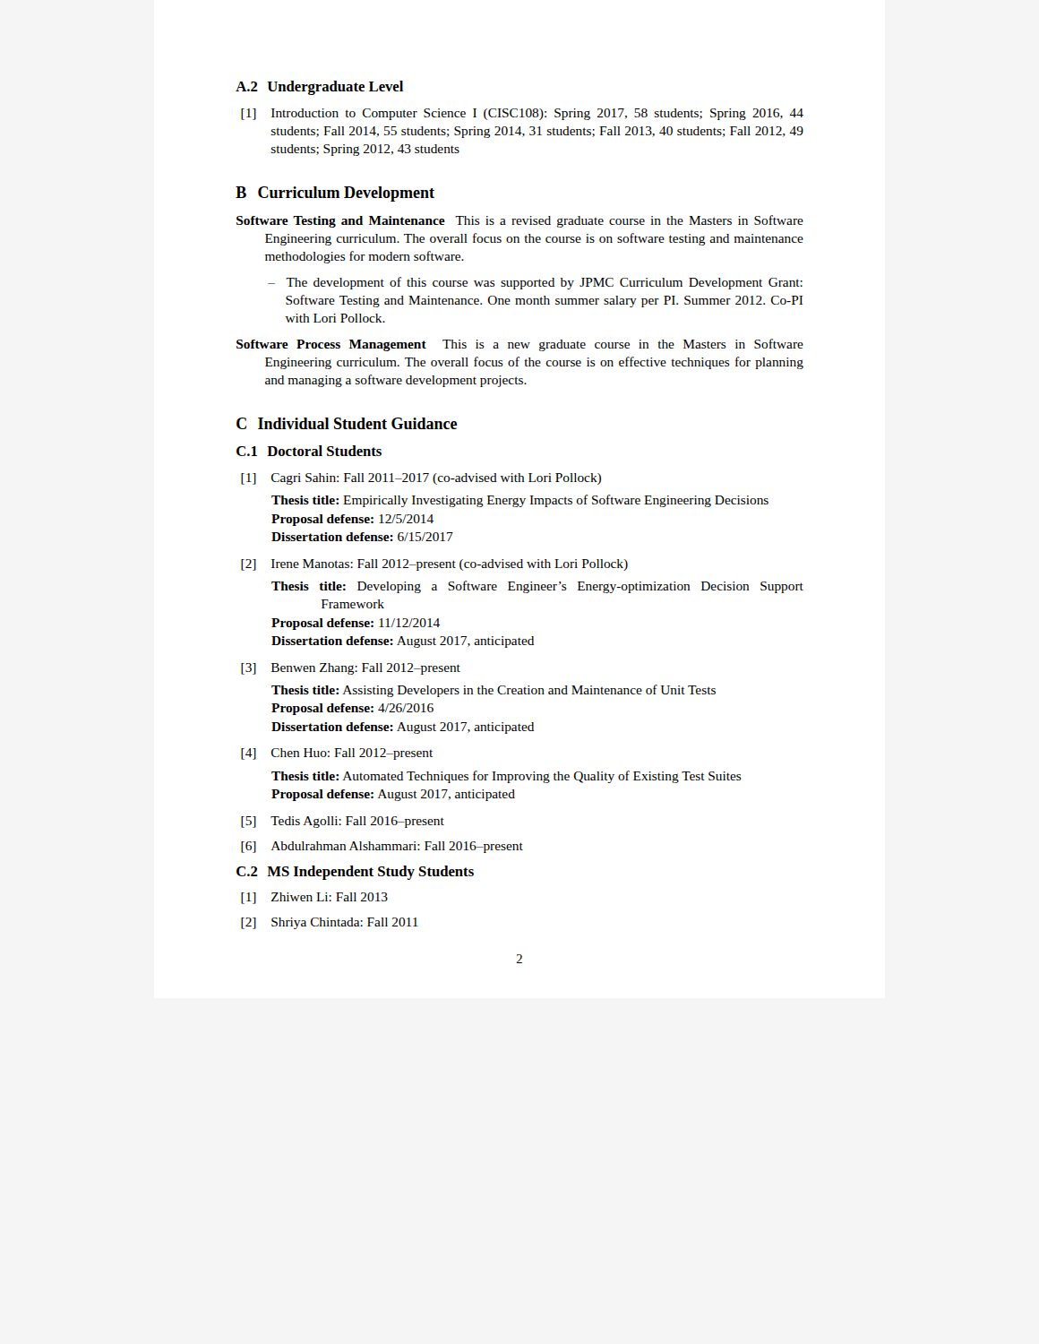A.2 Undergraduate Level
[1] Introduction to Computer Science I (CISC108): Spring 2017, 58 students; Spring 2016, 44 students; Fall 2014, 55 students; Spring 2014, 31 students; Fall 2013, 40 students; Fall 2012, 49 students; Spring 2012, 43 students
BCurriculum Development
Software Testing and Maintenance This is a revised graduate course in the Masters in Software Engineering curriculum. The overall focus on the course is on software testing and maintenance methodologies for modern software.
– The development of this course was supported by JPMC Curriculum Development Grant: Software Testing and Maintenance. One month summer salary per PI. Summer 2012. Co-PI with Lori Pollock.
Software Process Management This is a new graduate course in the Masters in Software Engineering curriculum. The overall focus of the course is on effective techniques for planning and managing a software development projects.
CIndividual Student Guidance
C.1 Doctoral Students
[1] Cagri Sahin: Fall 2011–2017 (co-advised with Lori Pollock)
Thesis title: Empirically Investigating Energy Impacts of Software Engineering Decisions
Proposal defense: 12/5/2014
Dissertation defense: 6/15/2017
[2] Irene Manotas: Fall 2012–present (co-advised with Lori Pollock)
Thesis title: Developing a Software Engineer’s Energy-optimization Decision Support Framework
Proposal defense: 11/12/2014
Dissertation defense: August 2017, anticipated
[3] Benwen Zhang: Fall 2012–present
Thesis title: Assisting Developers in the Creation and Maintenance of Unit Tests
Proposal defense: 4/26/2016
Dissertation defense: August 2017, anticipated
[4] Chen Huo: Fall 2012–present
Thesis title: Automated Techniques for Improving the Quality of Existing Test Suites
Proposal defense: August 2017, anticipated
[5] Tedis Agolli: Fall 2016–present
[6] Abdulrahman Alshammari: Fall 2016–present
C.2 MS Independent Study Students
[1] Zhiwen Li: Fall 2013
[2] Shriya Chintada: Fall 2011
2